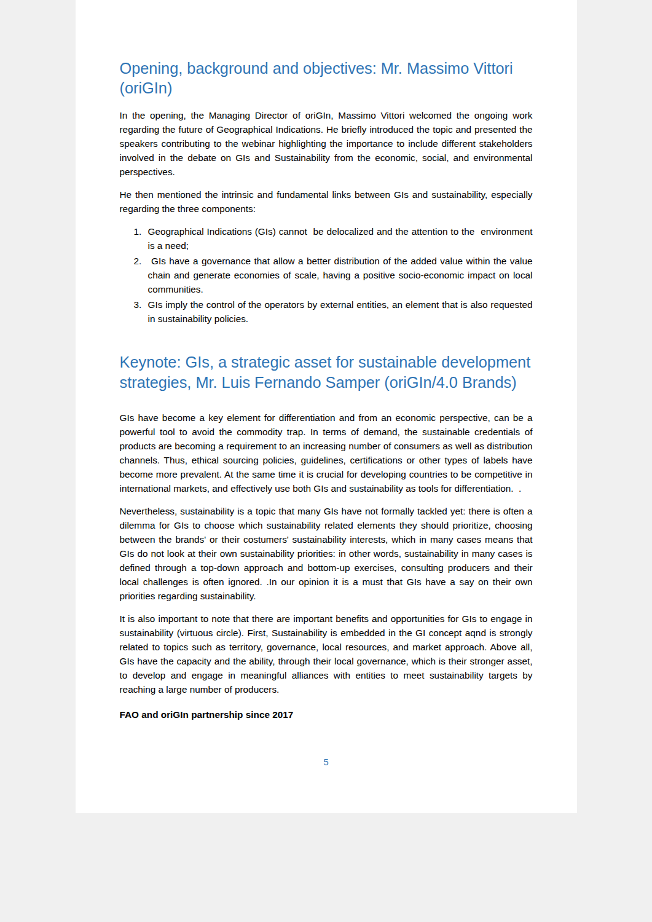Opening, background and objectives: Mr. Massimo Vittori (oriGIn)
In the opening, the Managing Director of oriGIn, Massimo Vittori welcomed the ongoing work regarding the future of Geographical Indications. He briefly introduced the topic and presented the speakers contributing to the webinar highlighting the importance to include different stakeholders involved in the debate on GIs and Sustainability from the economic, social, and environmental perspectives.
He then mentioned the intrinsic and fundamental links between GIs and sustainability, especially regarding the three components:
Geographical Indications (GIs) cannot be delocalized and the attention to the environment is a need;
GIs have a governance that allow a better distribution of the added value within the value chain and generate economies of scale, having a positive socio-economic impact on local communities.
GIs imply the control of the operators by external entities, an element that is also requested in sustainability policies.
Keynote: GIs, a strategic asset for sustainable development strategies, Mr. Luis Fernando Samper (oriGIn/4.0 Brands)
GIs have become a key element for differentiation and from an economic perspective, can be a powerful tool to avoid the commodity trap. In terms of demand, the sustainable credentials of products are becoming a requirement to an increasing number of consumers as well as distribution channels. Thus, ethical sourcing policies, guidelines, certifications or other types of labels have become more prevalent. At the same time it is crucial for developing countries to be competitive in international markets, and effectively use both GIs and sustainability as tools for differentiation. .
Nevertheless, sustainability is a topic that many GIs have not formally tackled yet: there is often a dilemma for GIs to choose which sustainability related elements they should prioritize, choosing between the brands' or their costumers' sustainability interests, which in many cases means that GIs do not look at their own sustainability priorities: in other words, sustainability in many cases is defined through a top-down approach and bottom-up exercises, consulting producers and their local challenges is often ignored. .In our opinion it is a must that GIs have a say on their own priorities regarding sustainability.
It is also important to note that there are important benefits and opportunities for GIs to engage in sustainability (virtuous circle). First, Sustainability is embedded in the GI concept aqnd is strongly related to topics such as territory, governance, local resources, and market approach. Above all, GIs have the capacity and the ability, through their local governance, which is their stronger asset, to develop and engage in meaningful alliances with entities to meet sustainability targets by reaching a large number of producers.
FAO and oriGIn partnership since 2017
5